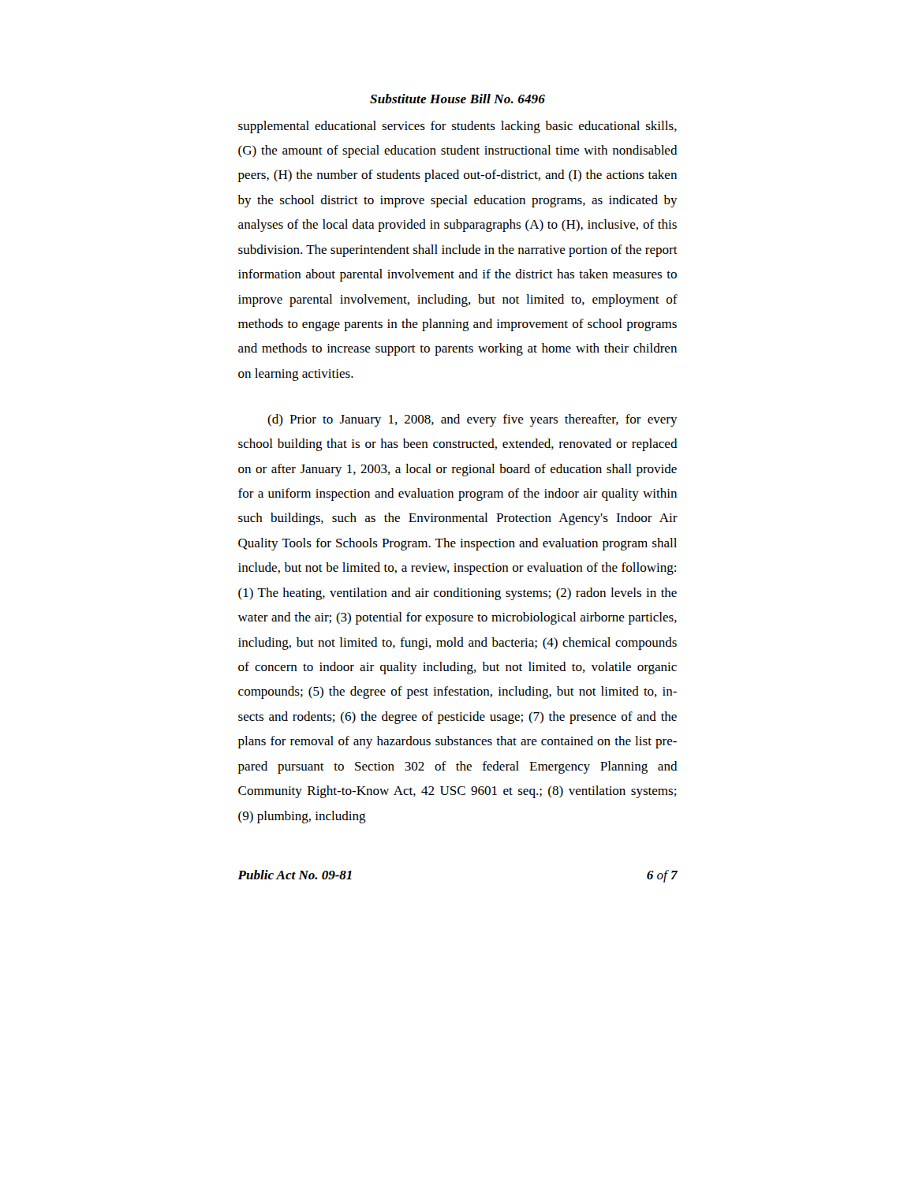Substitute House Bill No. 6496
supplemental educational services for students lacking basic educational skills, (G) the amount of special education student instructional time with nondisabled peers, (H) the number of students placed out-of-district, and (I) the actions taken by the school district to improve special education programs, as indicated by analyses of the local data provided in subparagraphs (A) to (H), inclusive, of this subdivision. The superintendent shall include in the narrative portion of the report information about parental involvement and if the district has taken measures to improve parental involvement, including, but not limited to, employment of methods to engage parents in the planning and improvement of school programs and methods to increase support to parents working at home with their children on learning activities.
(d) Prior to January 1, 2008, and every five years thereafter, for every school building that is or has been constructed, extended, renovated or replaced on or after January 1, 2003, a local or regional board of education shall provide for a uniform inspection and evaluation program of the indoor air quality within such buildings, such as the Environmental Protection Agency's Indoor Air Quality Tools for Schools Program. The inspection and evaluation program shall include, but not be limited to, a review, inspection or evaluation of the following: (1) The heating, ventilation and air conditioning systems; (2) radon levels in the water and the air; (3) potential for exposure to microbiological airborne particles, including, but not limited to, fungi, mold and bacteria; (4) chemical compounds of concern to indoor air quality including, but not limited to, volatile organic compounds; (5) the degree of pest infestation, including, but not limited to, insects and rodents; (6) the degree of pesticide usage; (7) the presence of and the plans for removal of any hazardous substances that are contained on the list prepared pursuant to Section 302 of the federal Emergency Planning and Community Right-to-Know Act, 42 USC 9601 et seq.; (8) ventilation systems; (9) plumbing, including
Public Act No. 09-81 6 of 7